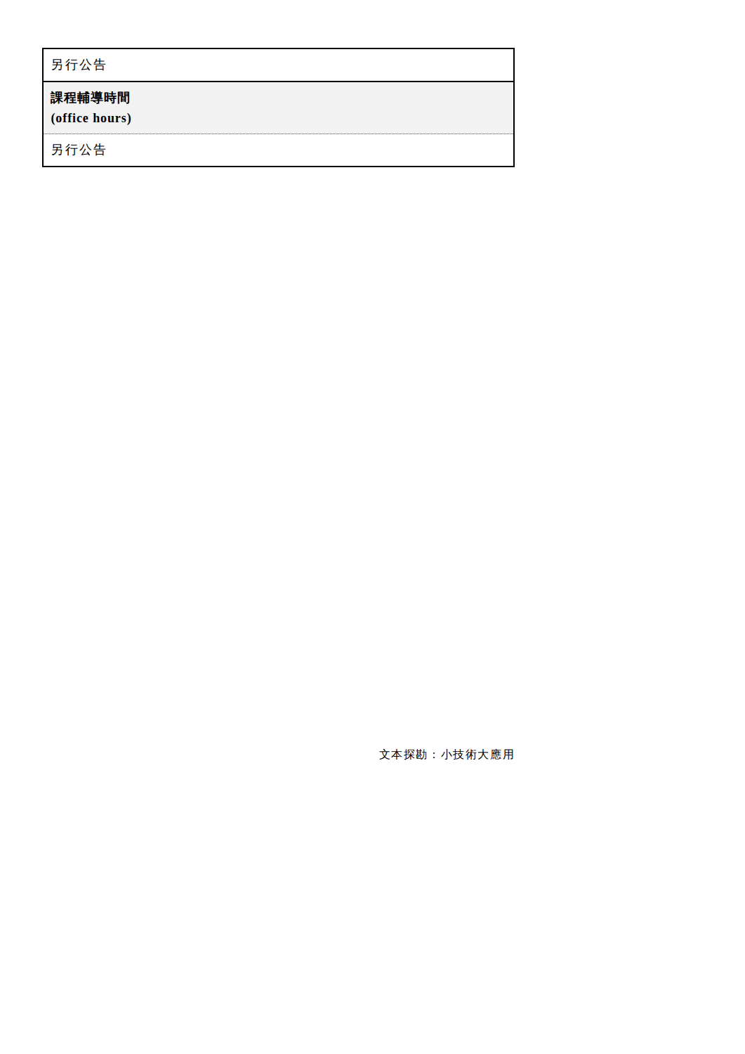| 另行公告 |
| 課程輔導時間 (office hours) |
| 另行公告 |
文本探勘：小技術大應用